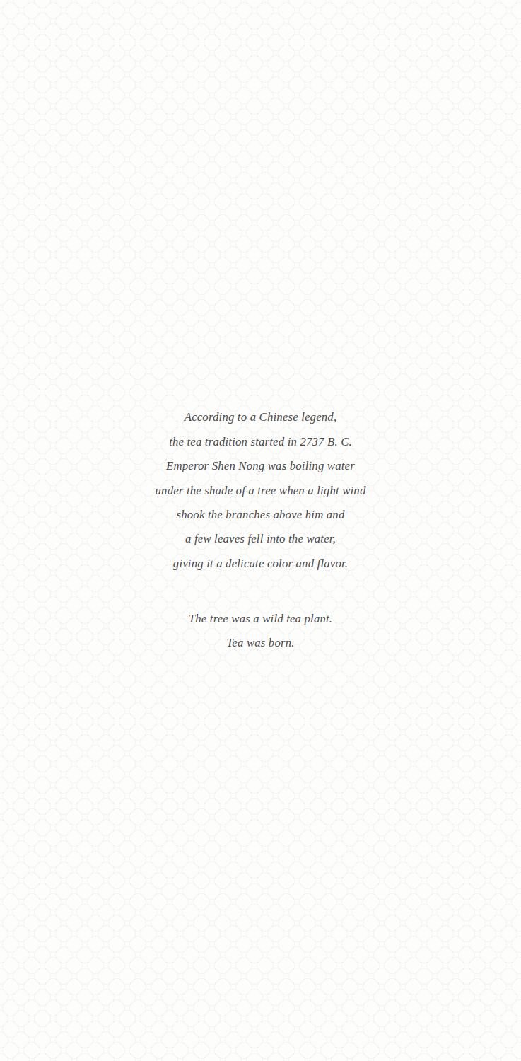According to a Chinese legend,
the tea tradition started in 2737 B. C.
Emperor Shen Nong was boiling water
under the shade of a tree when a light wind
shook the branches above him and
a few leaves fell into the water,
giving it a delicate color and flavor.
The tree was a wild tea plant.
Tea was born.